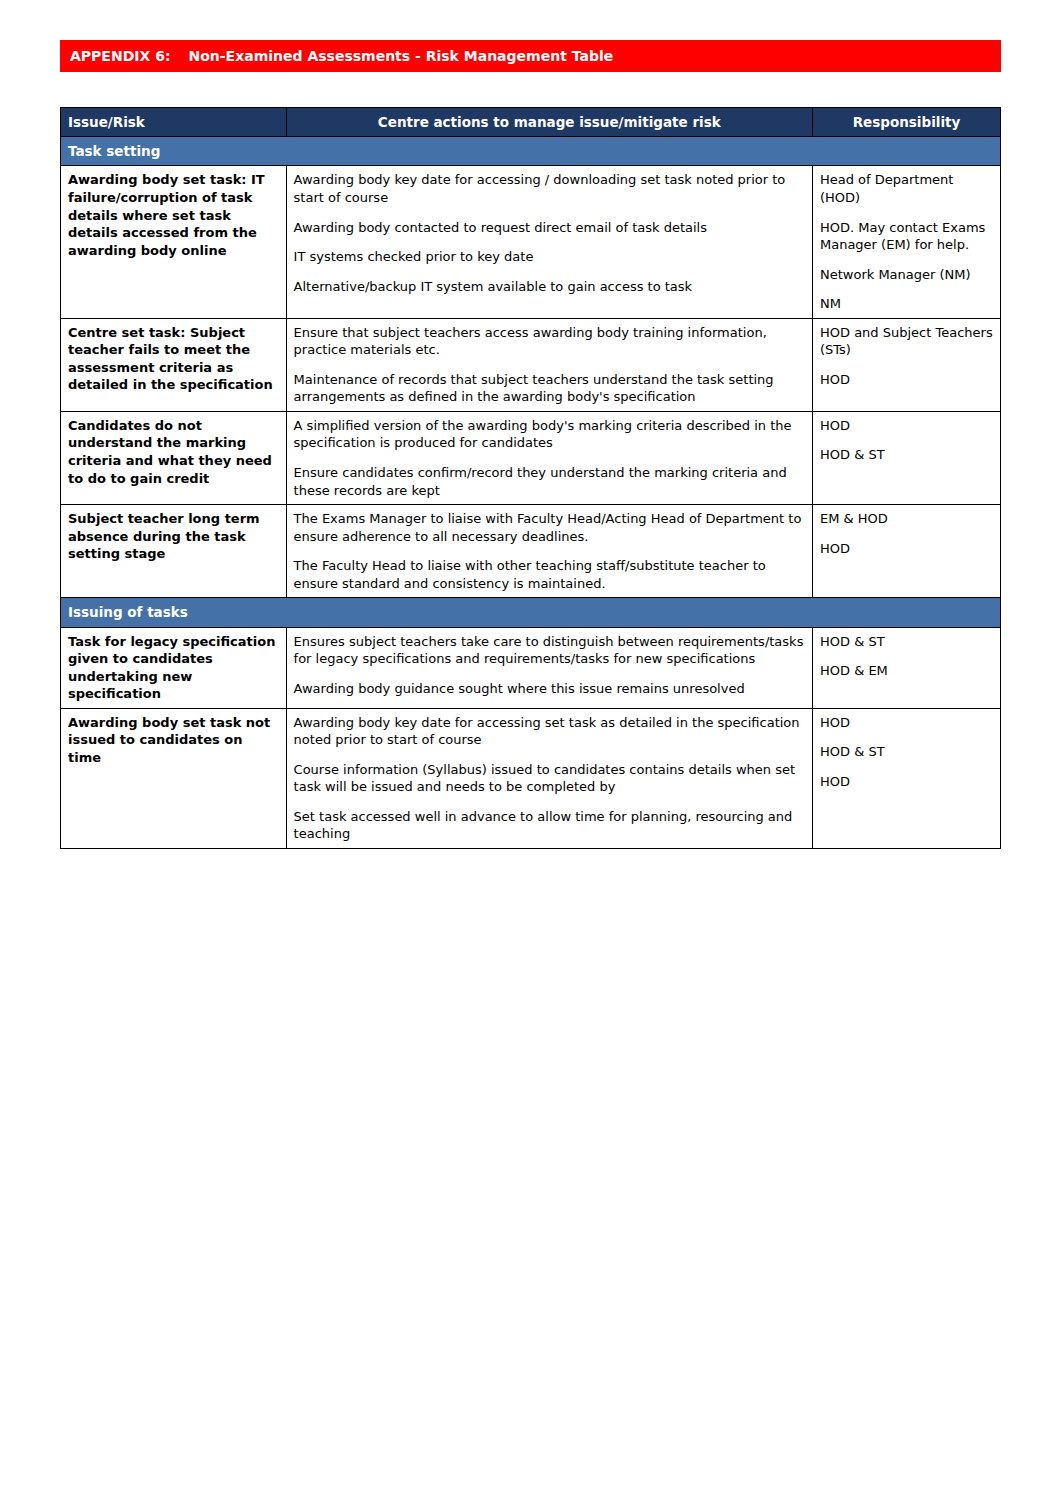APPENDIX 6: Non-Examined Assessments - Risk Management Table
| Issue/Risk | Centre actions to manage issue/mitigate risk | Responsibility |
| --- | --- | --- |
| Task setting |
| Awarding body set task: IT failure/corruption of task details where set task details accessed from the awarding body online | Awarding body key date for accessing / downloading set task noted prior to start of course Awarding body contacted to request direct email of task details IT systems checked prior to key date Alternative/backup IT system available to gain access to task | Head of Department (HOD) HOD. May contact Exams Manager (EM) for help. Network Manager (NM) NM |
| Centre set task: Subject teacher fails to meet the assessment criteria as detailed in the specification | Ensure that subject teachers access awarding body training information, practice materials etc. Maintenance of records that subject teachers understand the task setting arrangements as defined in the awarding body's specification | HOD and Subject Teachers (STs) HOD |
| Candidates do not understand the marking criteria and what they need to do to gain credit | A simplified version of the awarding body's marking criteria described in the specification is produced for candidates Ensure candidates confirm/record they understand the marking criteria and these records are kept | HOD HOD & ST |
| Subject teacher long term absence during the task setting stage | The Exams Manager to liaise with Faculty Head/Acting Head of Department to ensure adherence to all necessary deadlines. The Faculty Head to liaise with other teaching staff/substitute teacher to ensure standard and consistency is maintained. | EM & HOD HOD |
| Issuing of tasks |
| Task for legacy specification given to candidates undertaking new specification | Ensures subject teachers take care to distinguish between requirements/tasks for legacy specifications and requirements/tasks for new specifications Awarding body guidance sought where this issue remains unresolved | HOD & ST HOD & EM |
| Awarding body set task not issued to candidates on time | Awarding body key date for accessing set task as detailed in the specification noted prior to start of course Course information (Syllabus) issued to candidates contains details when set task will be issued and needs to be completed by Set task accessed well in advance to allow time for planning, resourcing and teaching | HOD HOD & ST HOD |